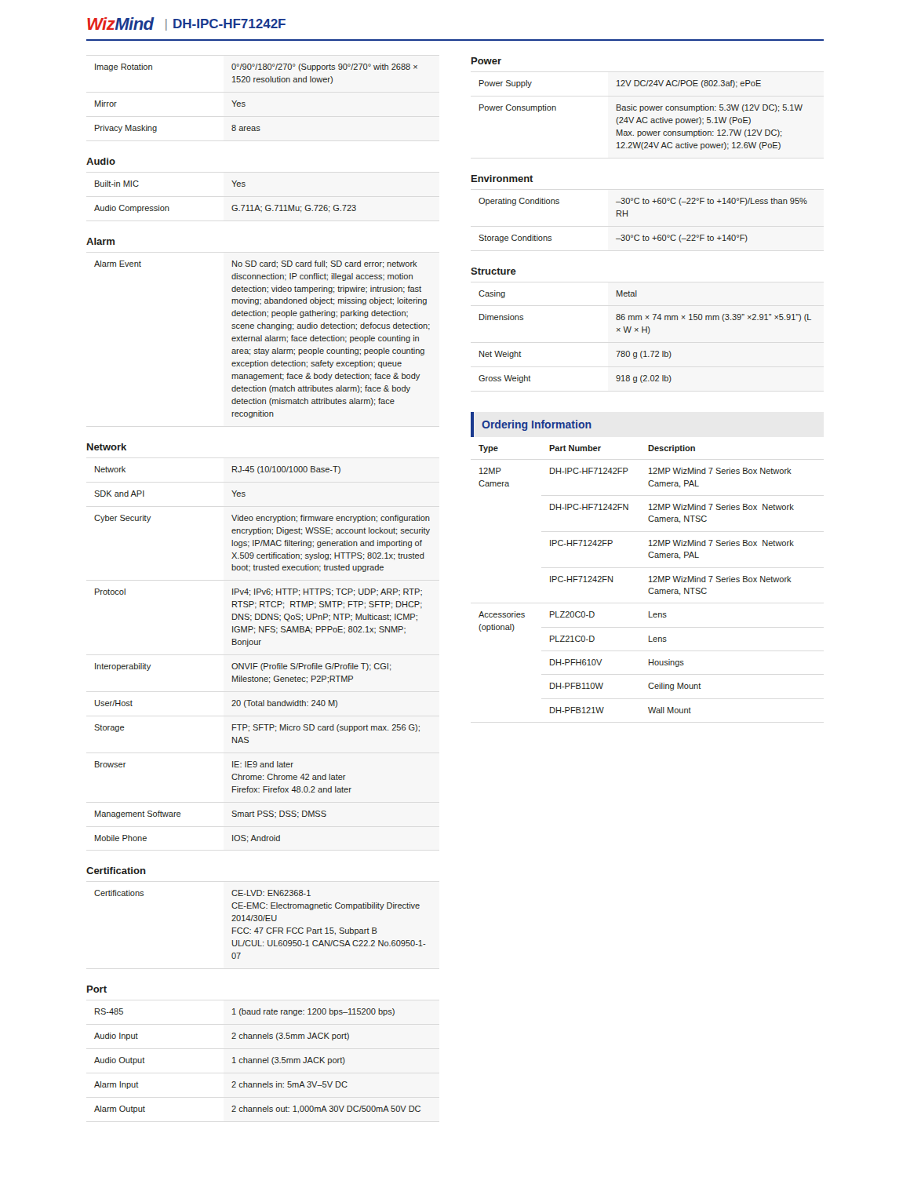Wiz Mind
|DH-IPC-HF71242F
| Image Rotation | 0°/90°/180°/270° (Supports 90°/270° with 2688 × 1520 resolution and lower) |
| Mirror | Yes |
| Privacy Masking | 8 areas |
Audio
| Built-in MIC | Yes |
| Audio Compression | G.711A; G.711Mu; G.726; G.723 |
Alarm
| Alarm Event | No SD card; SD card full; SD card error; network disconnection; IP conflict; illegal access; motion detection; video tampering; tripwire; intrusion; fast moving; abandoned object; missing object; loitering detection; people gathering; parking detection; scene changing; audio detection; defocus detection; external alarm; face detection; people counting in area; stay alarm; people counting; people counting exception detection; safety exception; queue management; face & body detection; face & body detection (match attributes alarm); face & body detection (mismatch attributes alarm); face recognition |
Network
| Network | RJ-45 (10/100/1000 Base-T) |
| SDK and API | Yes |
| Cyber Security | Video encryption; firmware encryption; configuration encryption; Digest; WSSE; account lockout; security logs; IP/MAC filtering; generation and importing of X.509 certification; syslog; HTTPS; 802.1x; trusted boot; trusted execution; trusted upgrade |
| Protocol | IPv4; IPv6; HTTP; HTTPS; TCP; UDP; ARP; RTP; RTSP; RTCP; RTMP; SMTP; FTP; SFTP; DHCP; DNS; DDNS; QoS; UPnP; NTP; Multicast; ICMP; IGMP; NFS; SAMBA; PPPoE; 802.1x; SNMP; Bonjour |
| Interoperability | ONVIF (Profile S/Profile G/Profile T); CGI; Milestone; Genetec; P2P;RTMP |
| User/Host | 20 (Total bandwidth: 240 M) |
| Storage | FTP; SFTP; Micro SD card (support max. 256 G); NAS |
| Browser | IE: IE9 and later Chrome: Chrome 42 and later Firefox: Firefox 48.0.2 and later |
| Management Software | Smart PSS; DSS; DMSS |
| Mobile Phone | IOS; Android |
Certification
| Certifications | CE-LVD: EN62368-1 CE-EMC: Electromagnetic Compatibility Directive 2014/30/EU FCC: 47 CFR FCC Part 15, Subpart B UL/CUL: UL60950-1 CAN/CSA C22.2 No.60950-1-07 |
Port
| RS-485 | 1 (baud rate range: 1200 bps–115200 bps) |
| Audio Input | 2 channels (3.5mm JACK port) |
| Audio Output | 1 channel (3.5mm JACK port) |
| Alarm Input | 2 channels in: 5mA 3V–5V DC |
| Alarm Output | 2 channels out: 1,000mA 30V DC/500mA 50V DC |
Power
| Power Supply | 12V DC/24V AC/POE (802.3af); ePoE |
| Power Consumption | Basic power consumption: 5.3W (12V DC); 5.1W (24V AC active power); 5.1W (PoE) Max. power consumption: 12.7W (12V DC); 12.2W(24V AC active power); 12.6W (PoE) |
Environment
| Operating Conditions | –30°C to +60°C (–22°F to +140°F)/Less than 95% RH |
| Storage Conditions | –30°C to +60°C (–22°F to +140°F) |
Structure
| Casing | Metal |
| Dimensions | 86 mm × 74 mm × 150 mm (3.39” ×2.91” ×5.91”) (L × W × H) |
| Net Weight | 780 g (1.72 lb) |
| Gross Weight | 918 g (2.02 lb) |
Ordering Information
| Type | Part Number | Description |
| --- | --- | --- |
| 12MP Camera | DH-IPC-HF71242FP | 12MP WizMind 7 Series Box Network Camera, PAL |
| DH-IPC-HF71242FN | 12MP WizMind 7 Series Box Network Camera, NTSC |
| IPC-HF71242FP | 12MP WizMind 7 Series Box Network Camera, PAL |
| IPC-HF71242FN | 12MP WizMind 7 Series Box Network Camera, NTSC |
| Accessories (optional) | PLZ20C0-D | Lens |
| PLZ21C0-D | Lens |
| DH-PFH610V | Housings |
| DH-PFB110W | Ceiling Mount |
| DH-PFB121W | Wall Mount |